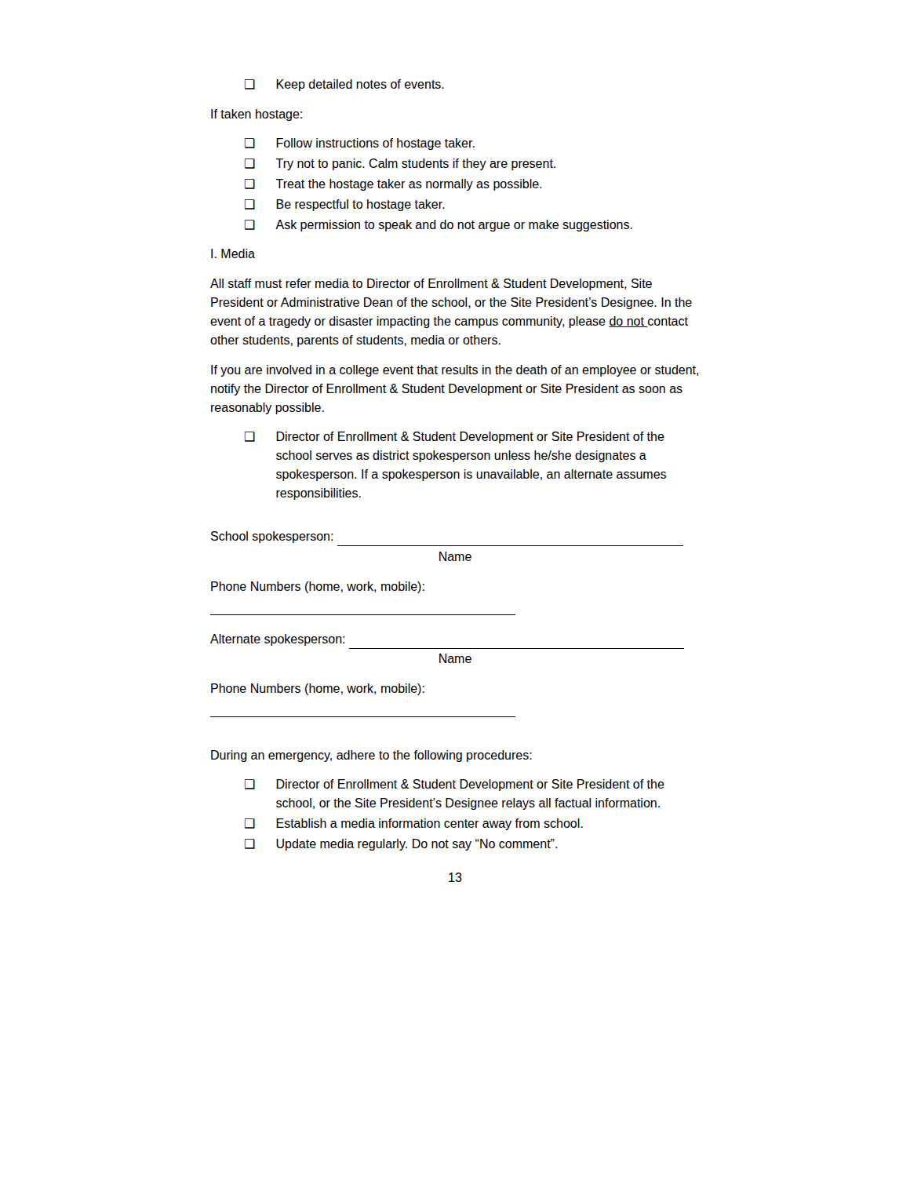Keep detailed notes of events.
If taken hostage:
Follow instructions of hostage taker.
Try not to panic. Calm students if they are present.
Treat the hostage taker as normally as possible.
Be respectful to hostage taker.
Ask permission to speak and do not argue or make suggestions.
I. Media
All staff must refer media to Director of Enrollment & Student Development, Site President or Administrative Dean of the school, or the Site President’s Designee. In the event of a tragedy or disaster impacting the campus community, please do not contact other students, parents of students, media or others.
If you are involved in a college event that results in the death of an employee or student, notify the Director of Enrollment & Student Development or Site President as soon as reasonably possible.
Director of Enrollment & Student Development or Site President of the school serves as district spokesperson unless he/she designates a spokesperson. If a spokesperson is unavailable, an alternate assumes responsibilities.
School spokesperson:
Name
Phone Numbers (home, work, mobile):
Alternate spokesperson:
Name
Phone Numbers (home, work, mobile):
During an emergency, adhere to the following procedures:
Director of Enrollment & Student Development or Site President of the school, or the Site President’s Designee relays all factual information.
Establish a media information center away from school.
Update media regularly. Do not say “No comment”.
13